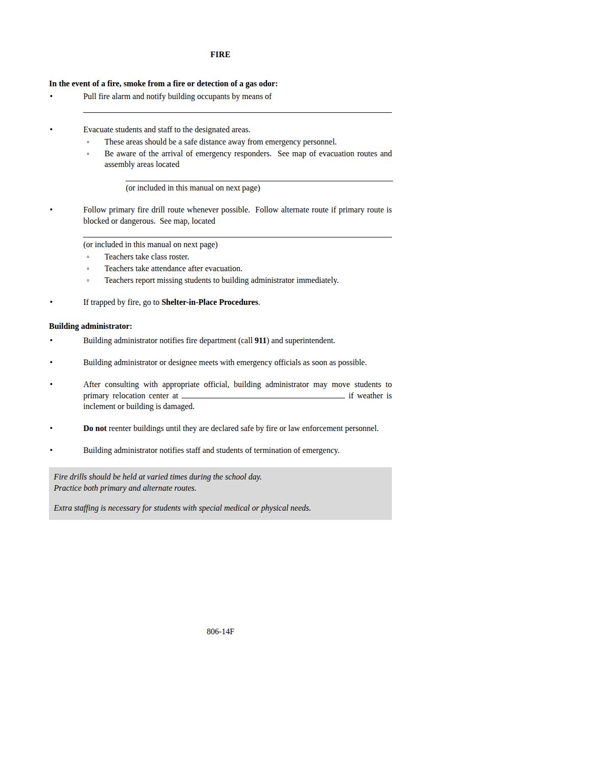FIRE
In the event of a fire, smoke from a fire or detection of a gas odor:
Pull fire alarm and notify building occupants by means of
Evacuate students and staff to the designated areas.
These areas should be a safe distance away from emergency personnel.
Be aware of the arrival of emergency responders. See map of evacuation routes and assembly areas located (or included in this manual on next page)
Follow primary fire drill route whenever possible. Follow alternate route if primary route is blocked or dangerous. See map, located (or included in this manual on next page)
Teachers take class roster.
Teachers take attendance after evacuation.
Teachers report missing students to building administrator immediately.
If trapped by fire, go to Shelter-in-Place Procedures.
Building administrator:
Building administrator notifies fire department (call 911) and superintendent.
Building administrator or designee meets with emergency officials as soon as possible.
After consulting with appropriate official, building administrator may move students to primary relocation center at if weather is inclement or building is damaged.
Do not reenter buildings until they are declared safe by fire or law enforcement personnel.
Building administrator notifies staff and students of termination of emergency.
Fire drills should be held at varied times during the school day.
Practice both primary and alternate routes.
Extra staffing is necessary for students with special medical or physical needs.
806-14F